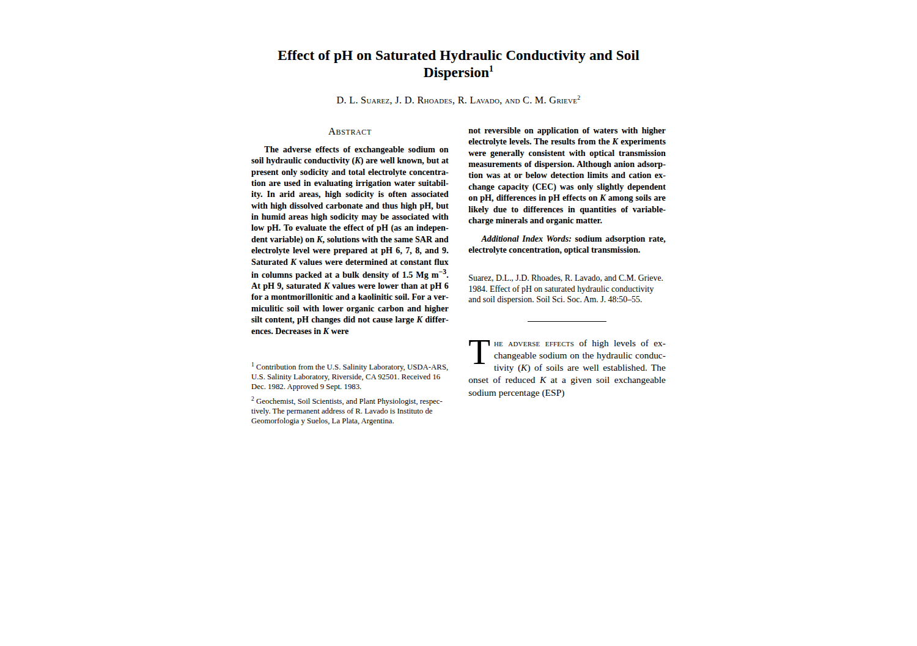Effect of pH on Saturated Hydraulic Conductivity and Soil Dispersion1
D. L. Suarez, J. D. Rhoades, R. Lavado, and C. M. Grieve2
Abstract
The adverse effects of exchangeable sodium on soil hydraulic conductivity (K) are well known, but at present only sodicity and total electrolyte concentration are used in evaluating irrigation water suitability. In arid areas, high sodicity is often associated with high dissolved carbonate and thus high pH, but in humid areas high sodicity may be associated with low pH. To evaluate the effect of pH (as an independent variable) on K, solutions with the same SAR and electrolyte level were prepared at pH 6, 7, 8, and 9. Saturated K values were determined at constant flux in columns packed at a bulk density of 1.5 Mg m−3. At pH 9, saturated K values were lower than at pH 6 for a montmorillonitic and a kaolinitic soil. For a vermiculitic soil with lower organic carbon and higher silt content, pH changes did not cause large K differences. Decreases in K were
1 Contribution from the U.S. Salinity Laboratory, USDA-ARS, U.S. Salinity Laboratory, Riverside, CA 92501. Received 16 Dec. 1982. Approved 9 Sept. 1983.
2 Geochemist, Soil Scientists, and Plant Physiologist, respectively. The permanent address of R. Lavado is Instituto de Geomorfologia y Suelos, La Plata, Argentina.
not reversible on application of waters with higher electrolyte levels. The results from the K experiments were generally consistent with optical transmission measurements of dispersion. Although anion adsorption was at or below detection limits and cation exchange capacity (CEC) was only slightly dependent on pH, differences in pH effects on K among soils are likely due to differences in quantities of variable-charge minerals and organic matter.
Additional Index Words: sodium adsorption rate, electrolyte concentration, optical transmission.
Suarez, D.L., J.D. Rhoades, R. Lavado, and C.M. Grieve. 1984. Effect of pH on saturated hydraulic conductivity and soil dispersion. Soil Sci. Soc. Am. J. 48:50–55.
The adverse effects of high levels of exchangeable sodium on the hydraulic conductivity (K) of soils are well established. The onset of reduced K at a given soil exchangeable sodium percentage (ESP)